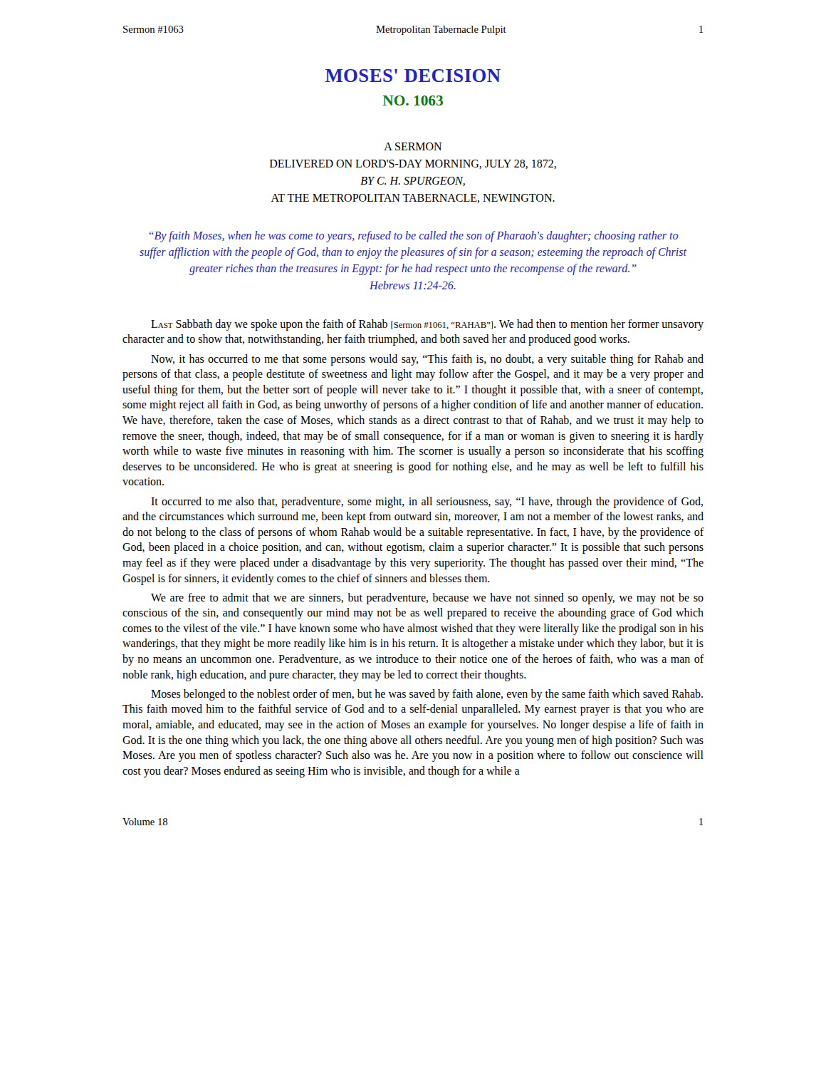Sermon #1063 Metropolitan Tabernacle Pulpit 1
MOSES' DECISION
NO. 1063
A SERMON DELIVERED ON LORD'S-DAY MORNING, JULY 28, 1872, BY C. H. SPURGEON, AT THE METROPOLITAN TABERNACLE, NEWINGTON.
“By faith Moses, when he was come to years, refused to be called the son of Pharaoh's daughter; choosing rather to suffer affliction with the people of God, than to enjoy the pleasures of sin for a season; esteeming the reproach of Christ greater riches than the treasures in Egypt: for he had respect unto the recompense of the reward.” Hebrews 11:24-26.
Last Sabbath day we spoke upon the faith of Rahab [Sermon #1061, “RAHAB”]. We had then to mention her former unsavory character and to show that, notwithstanding, her faith triumphed, and both saved her and produced good works.
Now, it has occurred to me that some persons would say, “This faith is, no doubt, a very suitable thing for Rahab and persons of that class, a people destitute of sweetness and light may follow after the Gospel, and it may be a very proper and useful thing for them, but the better sort of people will never take to it.” I thought it possible that, with a sneer of contempt, some might reject all faith in God, as being unworthy of persons of a higher condition of life and another manner of education. We have, therefore, taken the case of Moses, which stands as a direct contrast to that of Rahab, and we trust it may help to remove the sneer, though, indeed, that may be of small consequence, for if a man or woman is given to sneering it is hardly worth while to waste five minutes in reasoning with him. The scorner is usually a person so inconsiderate that his scoffing deserves to be unconsidered. He who is great at sneering is good for nothing else, and he may as well be left to fulfill his vocation.
It occurred to me also that, peradventure, some might, in all seriousness, say, “I have, through the providence of God, and the circumstances which surround me, been kept from outward sin, moreover, I am not a member of the lowest ranks, and do not belong to the class of persons of whom Rahab would be a suitable representative. In fact, I have, by the providence of God, been placed in a choice position, and can, without egotism, claim a superior character.” It is possible that such persons may feel as if they were placed under a disadvantage by this very superiority. The thought has passed over their mind, “The Gospel is for sinners, it evidently comes to the chief of sinners and blesses them.
We are free to admit that we are sinners, but peradventure, because we have not sinned so openly, we may not be so conscious of the sin, and consequently our mind may not be as well prepared to receive the abounding grace of God which comes to the vilest of the vile.” I have known some who have almost wished that they were literally like the prodigal son in his wanderings, that they might be more readily like him is in his return. It is altogether a mistake under which they labor, but it is by no means an uncommon one. Peradventure, as we introduce to their notice one of the heroes of faith, who was a man of noble rank, high education, and pure character, they may be led to correct their thoughts.
Moses belonged to the noblest order of men, but he was saved by faith alone, even by the same faith which saved Rahab. This faith moved him to the faithful service of God and to a self-denial unparalleled. My earnest prayer is that you who are moral, amiable, and educated, may see in the action of Moses an example for yourselves. No longer despise a life of faith in God. It is the one thing which you lack, the one thing above all others needful. Are you young men of high position? Such was Moses. Are you men of spotless character? Such also was he. Are you now in a position where to follow out conscience will cost you dear? Moses endured as seeing Him who is invisible, and though for a while a
Volume 18 1